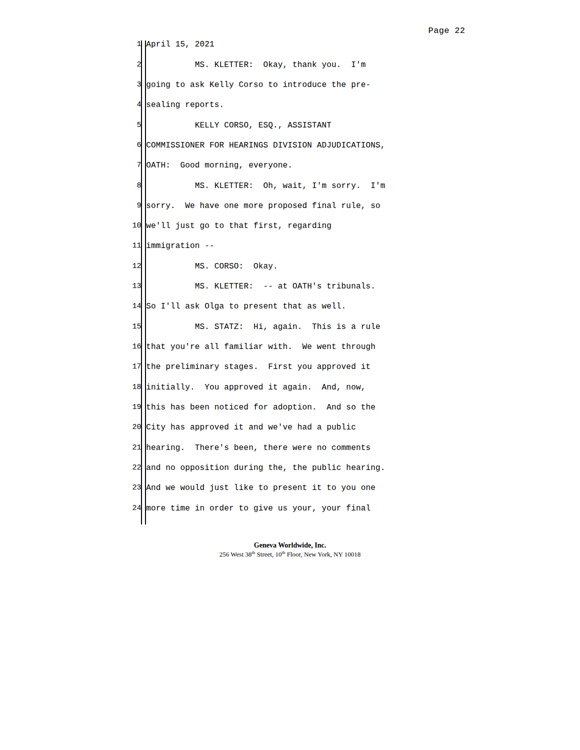Page 22
| 1 | | April 15, 2021 |
| 2 | | MS. KLETTER: Okay, thank you. I'm |
| 3 | | going to ask Kelly Corso to introduce the pre- |
| 4 | | sealing reports. |
| 5 | | KELLY CORSO, ESQ., ASSISTANT |
| 6 | | COMMISSIONER FOR HEARINGS DIVISION ADJUDICATIONS, |
| 7 | | OATH: Good morning, everyone. |
| 8 | | MS. KLETTER: Oh, wait, I'm sorry. I'm |
| 9 | | sorry. We have one more proposed final rule, so |
| 10 | | we'll just go to that first, regarding |
| 11 | | immigration -- |
| 12 | | MS. CORSO: Okay. |
| 13 | | MS. KLETTER: -- at OATH's tribunals. |
| 14 | | So I'll ask Olga to present that as well. |
| 15 | | MS. STATZ: Hi, again. This is a rule |
| 16 | | that you're all familiar with. We went through |
| 17 | | the preliminary stages. First you approved it |
| 18 | | initially. You approved it again. And, now, |
| 19 | | this has been noticed for adoption. And so the |
| 20 | | City has approved it and we've had a public |
| 21 | | hearing. There's been, there were no comments |
| 22 | | and no opposition during the, the public hearing. |
| 23 | | And we would just like to present it to you one |
| 24 | | more time in order to give us your, your final |
Geneva Worldwide, Inc.
256 West 38th Street, 10th Floor, New York, NY 10018